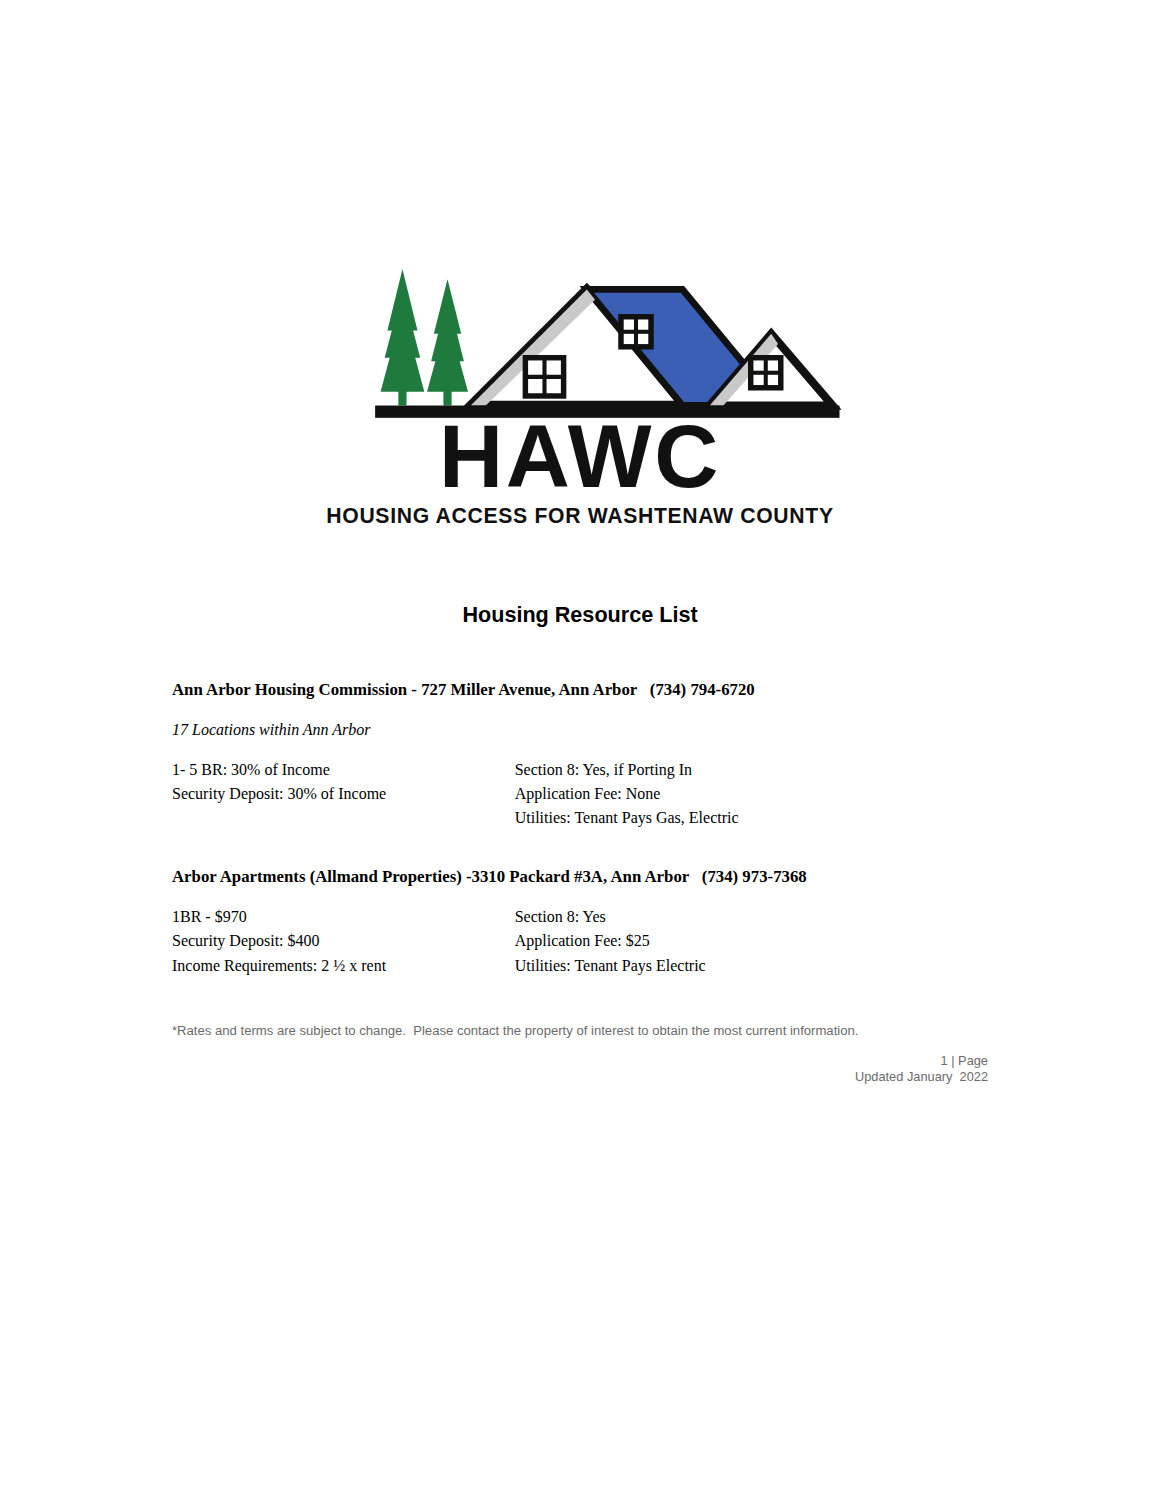HAWC HOUSING ACCESS FOR WASHTENAW COUNTY
Housing Resource List
Ann Arbor Housing Commission - 727 Miller Avenue, Ann Arbor (734) 794-6720
17 Locations within Ann Arbor
| 1- 5 BR: 30% of Income | Section 8: Yes, if Porting In |
| Security Deposit: 30% of Income | Application Fee: None |
| | Utilities: Tenant Pays Gas, Electric |
Arbor Apartments (Allmand Properties) -3310 Packard #3A, Ann Arbor (734) 973-7368
| 1BR - $970 | Section 8: Yes |
| Security Deposit: $400 | Application Fee: $25 |
| Income Requirements: 2 ½ x rent | Utilities: Tenant Pays Electric |
*Rates and terms are subject to change. Please contact the property of interest to obtain the most current information.
1 | Page
Updated January 2022